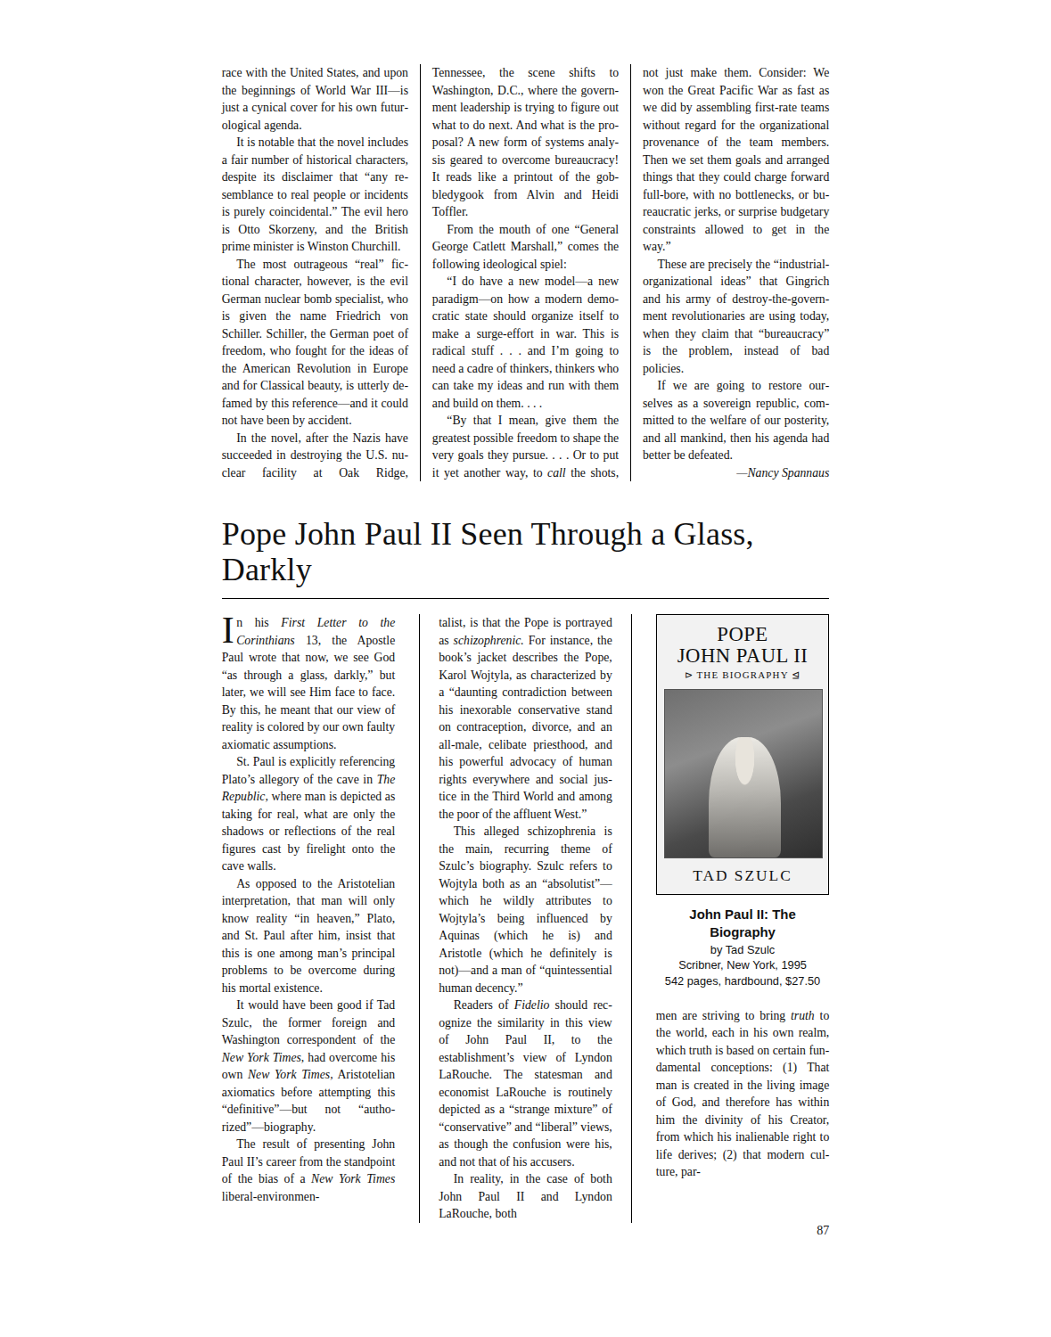race with the United States, and upon the beginnings of World War III—is just a cynical cover for his own futurological agenda.
It is notable that the novel includes a fair number of historical characters, despite its disclaimer that “any resemblance to real people or incidents is purely coincidental.” The evil hero is Otto Skorzeny, and the British prime minister is Winston Churchill.
The most outrageous “real” fictional character, however, is the evil German nuclear bomb specialist, who is given the name Friedrich von Schiller. Schiller, the German poet of freedom, who fought for the ideas of the American Revolution in Europe and for Classical beauty, is utterly defamed by this reference—and it could not have been by accident.
In the novel, after the Nazis have succeeded in destroying the U.S. nuclear facility at Oak Ridge, Tennessee, the scene shifts to Washington, D.C., where the government leadership is trying to figure out what to do next. And what is the proposal? A new form of systems analysis geared to overcome bureaucracy! It reads like a printout of the gobbledygook from Alvin and Heidi Toffler.
From the mouth of one “General George Catlett Marshall,” comes the following ideological spiel:
“I do have a new model—a new paradigm—on how a modern democratic state should organize itself to make a surge-effort in war. This is radical stuff . . . and I’m going to need a cadre of thinkers, thinkers who can take my ideas and run with them and build on them. . . .
“By that I mean, give them the greatest possible freedom to shape the very goals they pursue. . . . Or to put it yet another way, to call the shots, not just make them. Consider: We won the Great Pacific War as fast as we did by assembling first-rate teams without regard for the organizational provenance of the team members. Then we set them goals and arranged things that they could charge forward full-bore, with no bottlenecks, or bureaucratic jerks, or surprise budgetary constraints allowed to get in the way.”
These are precisely the “industrial-organizational ideas” that Gingrich and his army of destroy-the-government revolutionaries are using today, when they claim that “bureaucracy” is the problem, instead of bad policies.
If we are going to restore ourselves as a sovereign republic, committed to the welfare of our posterity, and all mankind, then his agenda had better be defeated.
—Nancy Spannaus
Pope John Paul II Seen Through a Glass, Darkly
In his First Letter to the Corinthians 13, the Apostle Paul wrote that now, we see God “as through a glass, darkly,” but later, we will see Him face to face. By this, he meant that our view of reality is colored by our own faulty axiomatic assumptions.
St. Paul is explicitly referencing Plato’s allegory of the cave in The Republic, where man is depicted as taking for real, what are only the shadows or reflections of the real figures cast by firelight onto the cave walls.
As opposed to the Aristotelian interpretation, that man will only know reality “in heaven,” Plato, and St. Paul after him, insist that this is one among man’s principal problems to be overcome during his mortal existence.
It would have been good if Tad Szulc, the former foreign and Washington correspondent of the New York Times, had overcome his own New York Times, Aristotelian axiomatics before attempting this “definitive”—but not “authorized”—biography.
The result of presenting John Paul II’s career from the standpoint of the bias of a New York Times liberal-environmen-
talist, is that the Pope is portrayed as schizophrenic. For instance, the book’s jacket describes the Pope, Karol Wojtyla, as characterized by a “daunting contradiction between his inexorable conservative stand on contraception, divorce, and an all-male, celibate priesthood, and his powerful advocacy of human rights everywhere and social justice in the Third World and among the poor of the affluent West.”
This alleged schizophrenia is the main, recurring theme of Szulc’s biography. Szulc refers to Wojtyla both as an “absolutist”—which he wildly attributes to Wojtyla’s being influenced by Aquinas (which he is) and Aristotle (which he definitely is not)—and a man of “quintessential human decency.”
Readers of Fidelio should recognize the similarity in this view of John Paul II, to the establishment’s view of Lyndon LaRouche. The statesman and economist LaRouche is routinely depicted as a “strange mixture” of “conservative” and “liberal” views, as though the confusion were his, and not that of his accusers.
In reality, in the case of both John Paul II and Lyndon LaRouche, both
POPE
JOHN PAUL II
⊳ THE BIOGRAPHY ⊴
TAD SZULC
John Paul II: The Biography by Tad Szulc
Scribner, New York, 1995
542 pages, hardbound, $27.50
men are striving to bring truth to the world, each in his own realm, which truth is based on certain fundamental conceptions: (1) That man is created in the living image of God, and therefore has within him the divinity of his Creator, from which his inalienable right to life derives; (2) that modern culture, par-
87